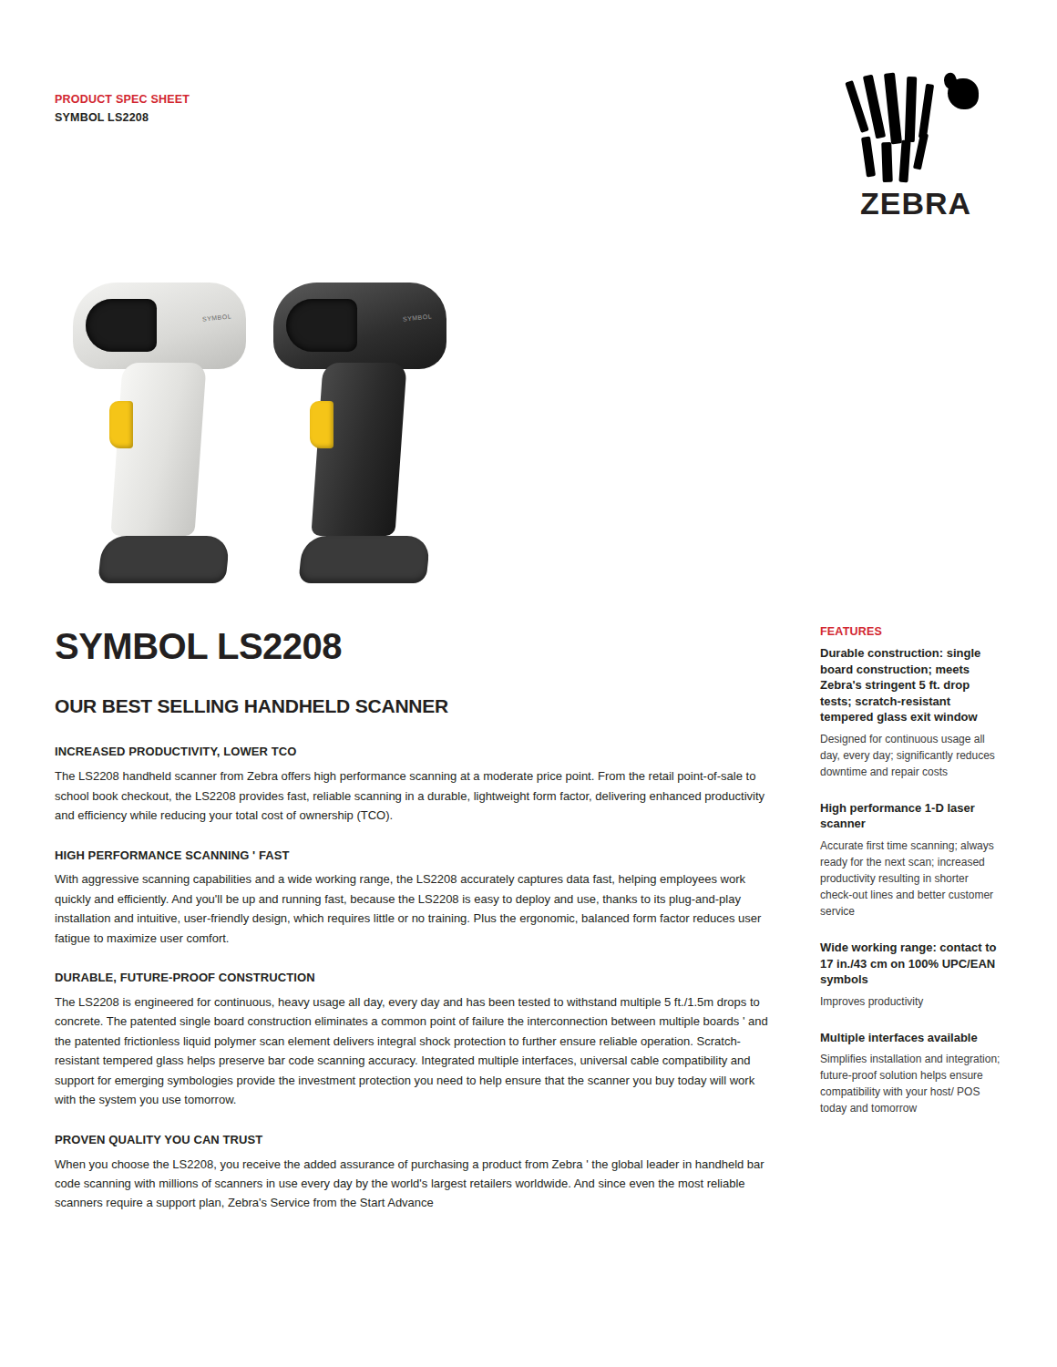PRODUCT SPEC SHEET
SYMBOL LS2208
ZEBRA
SYMBOL
SYMBOL
SYMBOL LS2208
OUR BEST SELLING HANDHELD SCANNER
INCREASED PRODUCTIVITY, LOWER TCO
The LS2208 handheld scanner from Zebra offers high performance scanning at a moderate price point. From the retail point-of-sale to school book checkout, the LS2208 provides fast, reliable scanning in a durable, lightweight form factor, delivering enhanced productivity and efficiency while reducing your total cost of ownership (TCO).
HIGH PERFORMANCE SCANNING ' FAST
With aggressive scanning capabilities and a wide working range, the LS2208 accurately captures data fast, helping employees work quickly and efficiently. And you'll be up and running fast, because the LS2208 is easy to deploy and use, thanks to its plug-and-play installation and intuitive, user-friendly design, which requires little or no training. Plus the ergonomic, balanced form factor reduces user fatigue to maximize user comfort.
DURABLE, FUTURE-PROOF CONSTRUCTION
The LS2208 is engineered for continuous, heavy usage all day, every day and has been tested to withstand multiple 5 ft./1.5m drops to concrete. The patented single board construction eliminates a common point of failure the interconnection between multiple boards ' and the patented frictionless liquid polymer scan element delivers integral shock protection to further ensure reliable operation. Scratch-resistant tempered glass helps preserve bar code scanning accuracy. Integrated multiple interfaces, universal cable compatibility and support for emerging symbologies provide the investment protection you need to help ensure that the scanner you buy today will work with the system you use tomorrow.
PROVEN QUALITY YOU CAN TRUST
When you choose the LS2208, you receive the added assurance of purchasing a product from Zebra ' the global leader in handheld bar code scanning with millions of scanners in use every day by the world's largest retailers worldwide. And since even the most reliable scanners require a support plan, Zebra's Service from the Start Advance
FEATURES
Durable construction: single board construction; meets Zebra's stringent 5 ft. drop tests; scratch-resistant tempered glass exit window
Designed for continuous usage all day, every day; significantly reduces downtime and repair costs
High performance 1-D laser scanner
Accurate first time scanning; always ready for the next scan; increased productivity resulting in shorter check-out lines and better customer service
Wide working range: contact to 17 in./43 cm on 100% UPC/EAN symbols
Improves productivity
Multiple interfaces available
Simplifies installation and integration; future-proof solution helps ensure compatibility with your host/ POS today and tomorrow